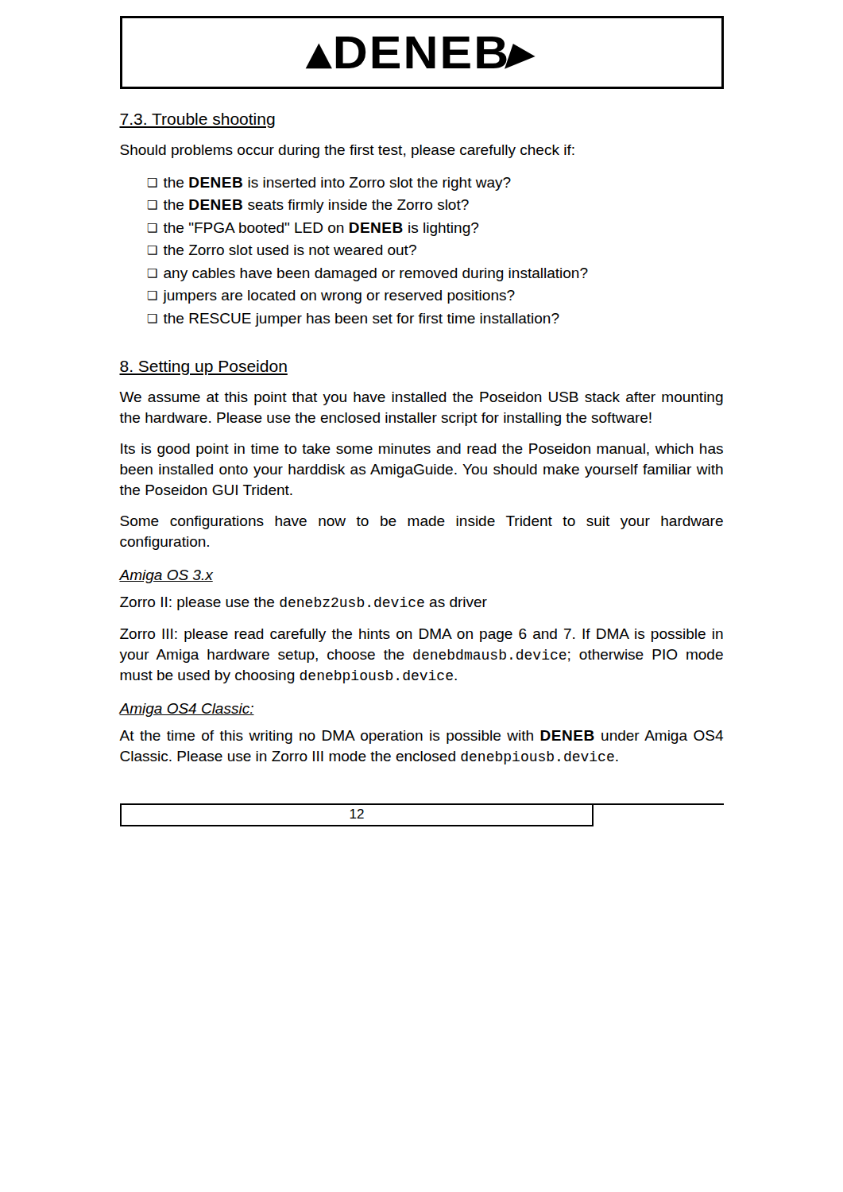▴DENEB▸
7.3. Trouble shooting
Should problems occur during the first test, please carefully check if:
the DENEB is inserted into Zorro slot the right way?
the DENEB seats firmly inside the Zorro slot?
the "FPGA booted" LED on DENEB is lighting?
the Zorro slot used is not weared out?
any cables have been damaged or removed during installation?
jumpers are located on wrong or reserved positions?
the RESCUE jumper has been set for first time installation?
8. Setting up Poseidon
We assume at this point that you have installed the Poseidon USB stack after mounting the hardware. Please use the enclosed installer script for installing the software!
Its is good point in time to take some minutes and read the Poseidon manual, which has been installed onto your harddisk as AmigaGuide. You should make yourself familiar with the Poseidon GUI Trident.
Some configurations have now to be made inside Trident to suit your hardware configuration.
Amiga OS 3.x
Zorro II: please use the denebz2usb.device as driver
Zorro III: please read carefully the hints on DMA on page 6 and 7. If DMA is possible in your Amiga hardware setup, choose the denebdmausb.device; otherwise PIO mode must be used by choosing denebpiousb.device.
Amiga OS4 Classic:
At the time of this writing no DMA operation is possible with DENEB under Amiga OS4 Classic. Please use in Zorro III mode the enclosed denebpiousb.device.
12